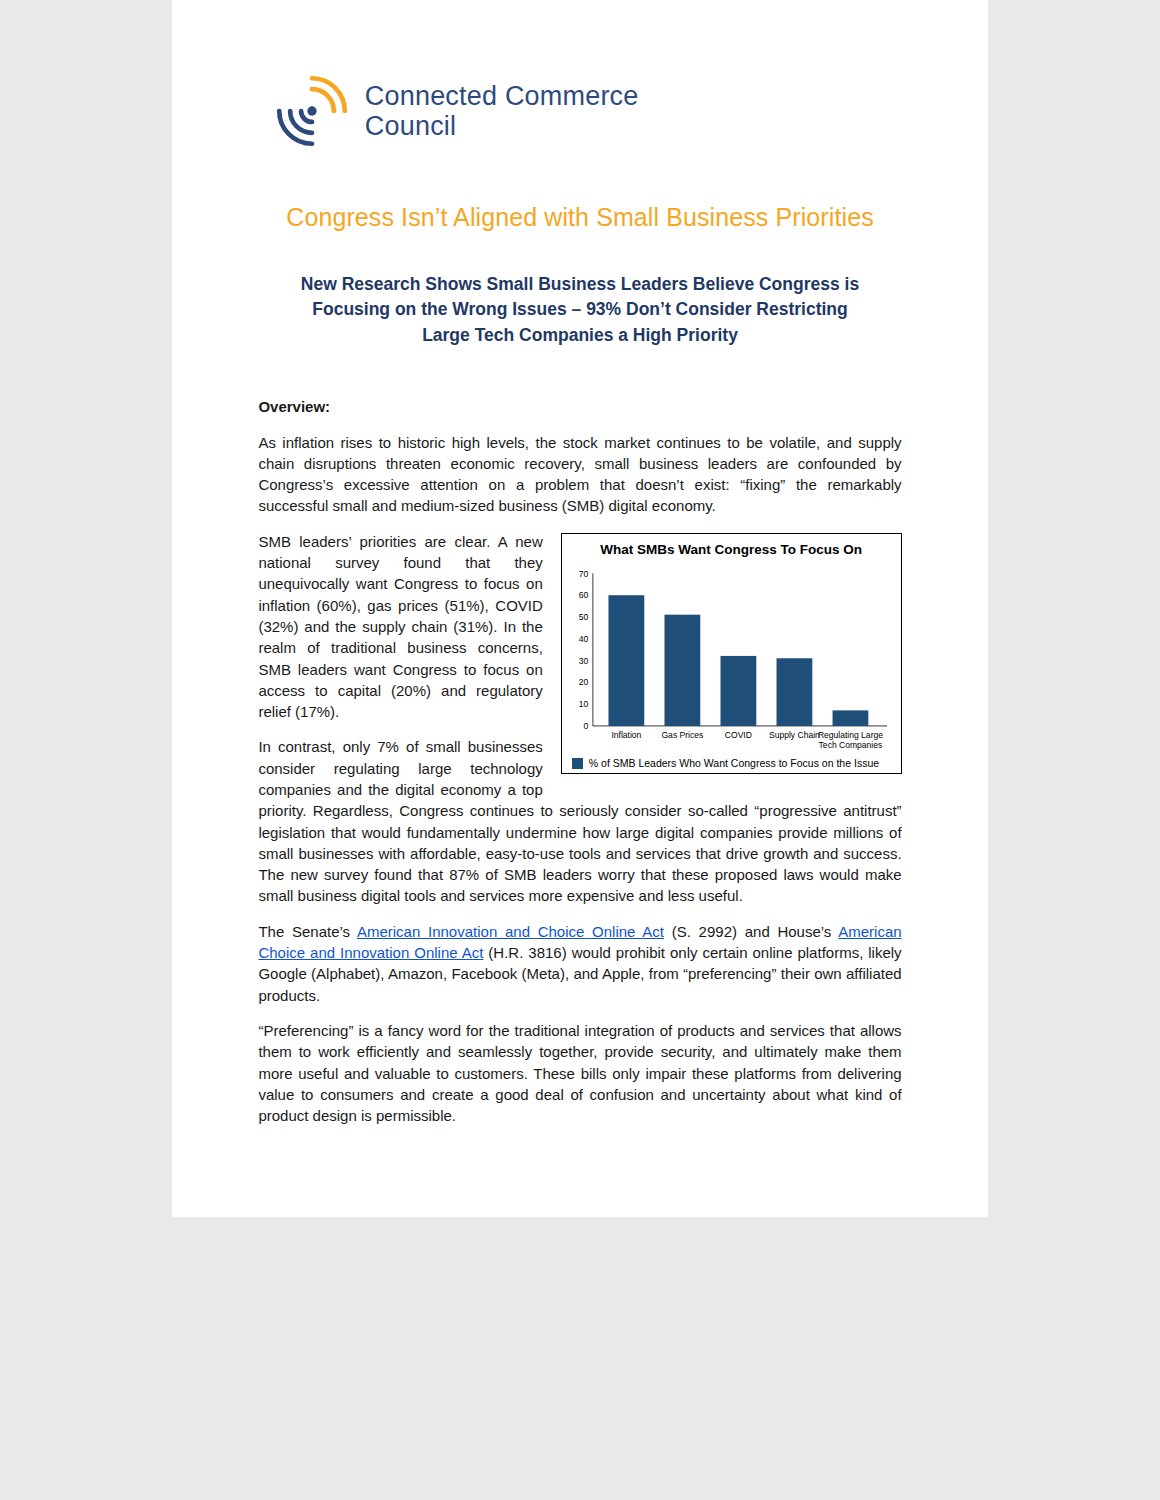Connected Commerce
Council
Congress Isn’t Aligned with Small Business Priorities
New Research Shows Small Business Leaders Believe Congress is
Focusing on the Wrong Issues – 93% Don’t Consider Restricting
Large Tech Companies a High Priority
Overview:
As inflation rises to historic high levels, the stock market continues to be volatile, and supply chain disruptions threaten economic recovery, small business leaders are confounded by Congress’s excessive attention on a problem that doesn’t exist: “fixing” the remarkably successful small and medium-sized business (SMB) digital economy.
What SMBs Want Congress To Focus On
70 60 50 40 30 20 10 0 bars : scale 70 units = 196px => 2.8px per unit Inflation Gas Prices COVID Supply Chain Regulating Large Tech Companies
% of SMB Leaders Who Want Congress to Focus on the Issue
SMB leaders’ priorities are clear. A new national survey found that they unequivocally want Congress to focus on inflation (60%), gas prices (51%), COVID (32%) and the supply chain (31%). In the realm of traditional business concerns, SMB leaders want Congress to focus on access to capital (20%) and regulatory relief (17%).
In contrast, only 7% of small businesses consider regulating large technology companies and the digital economy a top priority. Regardless, Congress continues to seriously consider so-called “progressive antitrust” legislation that would fundamentally undermine how large digital companies provide millions of small businesses with affordable, easy-to-use tools and services that drive growth and success. The new survey found that 87% of SMB leaders worry that these proposed laws would make small business digital tools and services more expensive and less useful.
The Senate’s American Innovation and Choice Online Act (S. 2992) and House’s American Choice and Innovation Online Act (H.R. 3816) would prohibit only certain online platforms, likely Google (Alphabet), Amazon, Facebook (Meta), and Apple, from “preferencing” their own affiliated products.
“Preferencing” is a fancy word for the traditional integration of products and services that allows them to work efficiently and seamlessly together, provide security, and ultimately make them more useful and valuable to customers. These bills only impair these platforms from delivering value to consumers and create a good deal of confusion and uncertainty about what kind of product design is permissible.